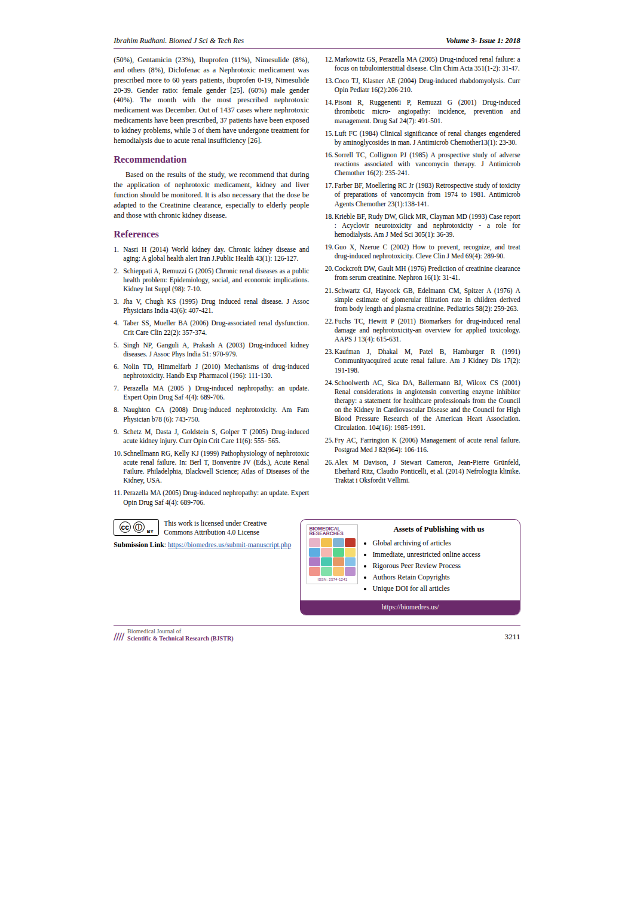Ibrahim Rudhani. Biomed J Sci & Tech Res
Volume 3- Issue 1: 2018
(50%), Gentamicin (23%), Ibuprofen (11%), Nimesulide (8%), and others (8%), Diclofenac as a Nephrotoxic medicament was prescribed more to 60 years patients, ibuprofen 0-19, Nimesulide 20-39. Gender ratio: female gender [25]. (60%) male gender (40%). The month with the most prescribed nephrotoxic medicament was December. Out of 1437 cases where nephrotoxic medicaments have been prescribed, 37 patients have been exposed to kidney problems, while 3 of them have undergone treatment for hemodialysis due to acute renal insufficiency [26].
Recommendation
Based on the results of the study, we recommend that during the application of nephrotoxic medicament, kidney and liver function should be monitored. It is also necessary that the dose be adapted to the Creatinine clearance, especially to elderly people and those with chronic kidney disease.
References
Nasri H (2014) World kidney day. Chronic kidney disease and aging: A global health alert Iran J.Public Health 43(1): 126-127.
Schieppati A, Remuzzi G (2005) Chronic renal diseases as a public health problem: Epidemiology, social, and economic implications. Kidney Int Suppl (98): 7-10.
Jha V, Chugh KS (1995) Drug induced renal disease. J Assoc Physicians India 43(6): 407-421.
Taber SS, Mueller BA (2006) Drug-associated renal dysfunction. Crit Care Clin 22(2): 357-374.
Singh NP, Ganguli A, Prakash A (2003) Drug-induced kidney diseases. J Assoc Phys India 51: 970-979.
Nolin TD, Himmelfarb J (2010) Mechanisms of drug-induced nephrotoxicity. Handb Exp Pharmacol (196): 111-130.
Perazella MA (2005 ) Drug-induced nephropathy: an update. Expert Opin Drug Saf 4(4): 689-706.
Naughton CA (2008) Drug-induced nephrotoxicity. Am Fam Physician b78 (6): 743-750.
Schetz M, Dasta J, Goldstein S, Golper T (2005) Drug-induced acute kidney injury. Curr Opin Crit Care 11(6): 555- 565.
Schnellmann RG, Kelly KJ (1999) Pathophysiology of nephrotoxic acute renal failure. In: Berl T, Bonventre JV (Eds.), Acute Renal Failure. Philadelphia, Blackwell Science; Atlas of Diseases of the Kidney, USA.
Perazella MA (2005) Drug-induced nephropathy: an update. Expert Opin Drug Saf 4(4): 689-706.
Markowitz GS, Perazella MA (2005) Drug-induced renal failure: a focus on tubulointerstitial disease. Clin Chim Acta 351(1-2): 31-47.
Coco TJ, Klasner AE (2004) Drug-induced rhabdomyolysis. Curr Opin Pediatr 16(2):206-210.
Pisoni R, Ruggenenti P, Remuzzi G (2001) Drug-induced thrombotic micro- angiopathy: incidence, prevention and management. Drug Saf 24(7): 491-501.
Luft FC (1984) Clinical significance of renal changes engendered by aminoglycosides in man. J Antimicrob Chemother13(1): 23-30.
Sorrell TC, Collignon PJ (1985) A prospective study of adverse reactions associated with vancomycin therapy. J Antimicrob Chemother 16(2): 235-241.
Farber BF, Moellering RC Jr (1983) Retrospective study of toxicity of preparations of vancomycin from 1974 to 1981. Antimicrob Agents Chemother 23(1):138-141.
Krieble BF, Rudy DW, Glick MR, Clayman MD (1993) Case report : Acyclovir neurotoxicity and nephrotoxicity - a role for hemodialysis. Am J Med Sci 305(1): 36-39.
Guo X, Nzerue C (2002) How to prevent, recognize, and treat drug-induced nephrotoxicity. Cleve Clin J Med 69(4): 289-90.
Cockcroft DW, Gault MH (1976) Prediction of creatinine clearance from serum creatinine. Nephron 16(1): 31-41.
Schwartz GJ, Haycock GB, Edelmann CM, Spitzer A (1976) A simple estimate of glomerular filtration rate in children derived from body length and plasma creatinine. Pediatrics 58(2): 259-263.
Fuchs TC, Hewitt P (2011) Biomarkers for drug-induced renal damage and nephrotoxicity-an overview for applied toxicology. AAPS J 13(4): 615-631.
Kaufman J, Dhakal M, Patel B, Hamburger R (1991) Communityacquired acute renal failure. Am J Kidney Dis 17(2): 191-198.
Schoolwerth AC, Sica DA, Ballermann BJ, Wilcox CS (2001) Renal considerations in angiotensin converting enzyme inhibitor therapy: a statement for healthcare professionals from the Council on the Kidney in Cardiovascular Disease and the Council for High Blood Pressure Research of the American Heart Association. Circulation. 104(16): 1985-1991.
Fry AC, Farrington K (2006) Management of acute renal failure. Postgrad Med J 82(964): 106-116.
Alex M Davison, J Stewart Cameron, Jean-Pierre Grünfeld, Eberhard Ritz, Claudio Ponticelli, et al. (2014) Nefrologjia klinike. Traktat i Oksfordit Vëllimi.
cc
ⓘ
BY
This work is licensed under Creative
Commons Attribution 4.0 License
Submission Link: https://biomedres.us/submit-manuscript.php
BIOMEDICAL
RESEARCHES
ISSN: 2574-1241
Assets of Publishing with us
Global archiving of articles
Immediate, unrestricted online access
Rigorous Peer Review Process
Authors Retain Copyrights
Unique DOI for all articles
https://biomedres.us/
////
Biomedical Journal of
Scientific & Technical Research (BJSTR)
3211